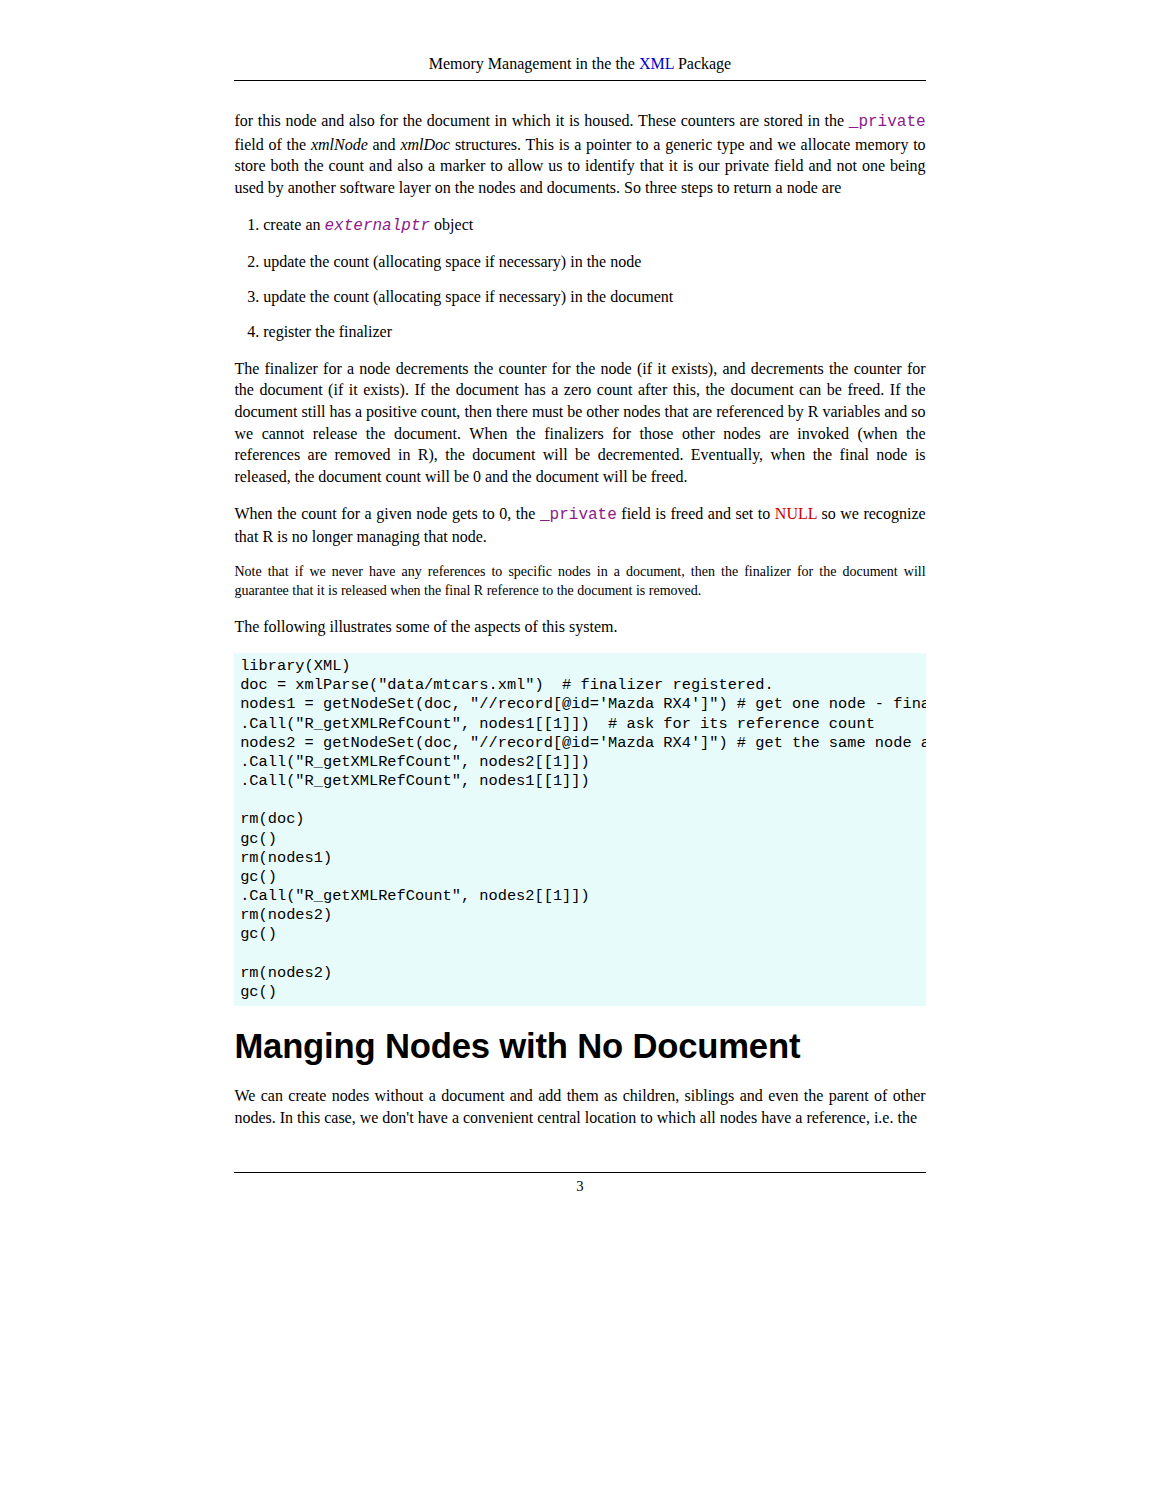Memory Management in the the XML Package
for this node and also for the document in which it is housed. These counters are stored in the _private field of the xmlNode and xmlDoc structures. This is a pointer to a generic type and we allocate memory to store both the count and also a marker to allow us to identify that it is our private field and not one being used by another software layer on the nodes and documents. So three steps to return a node are
create an externalptr object
update the count (allocating space if necessary) in the node
update the count (allocating space if necessary) in the document
register the finalizer
The finalizer for a node decrements the counter for the node (if it exists), and decrements the counter for the document (if it exists). If the document has a zero count after this, the document can be freed. If the document still has a positive count, then there must be other nodes that are referenced by R variables and so we cannot release the document. When the finalizers for those other nodes are invoked (when the references are removed in R), the document will be decremented. Eventually, when the final node is released, the document count will be 0 and the document will be freed.
When the count for a given node gets to 0, the _private field is freed and set to NULL so we recognize that R is no longer managing that node.
Note that if we never have any references to specific nodes in a document, then the finalizer for the document will guarantee that it is released when the final R reference to the document is removed.
The following illustrates some of the aspects of this system.
library(XML)
doc = xmlParse("data/mtcars.xml")  # finalizer registered.
nodes1 = getNodeSet(doc, "//record[@id='Mazda RX4']") # get one node - finalizer r
.Call("R_getXMLRefCount", nodes1[[1]])  # ask for its reference count
nodes2 = getNodeSet(doc, "//record[@id='Mazda RX4']") # get the same node again, f
.Call("R_getXMLRefCount", nodes2[[1]])
.Call("R_getXMLRefCount", nodes1[[1]])

rm(doc)
gc()
rm(nodes1)
gc()
.Call("R_getXMLRefCount", nodes2[[1]])
rm(nodes2)
gc()

rm(nodes2)
gc()
Manging Nodes with No Document
We can create nodes without a document and add them as children, siblings and even the parent of other nodes. In this case, we don't have a convenient central location to which all nodes have a reference, i.e. the
3